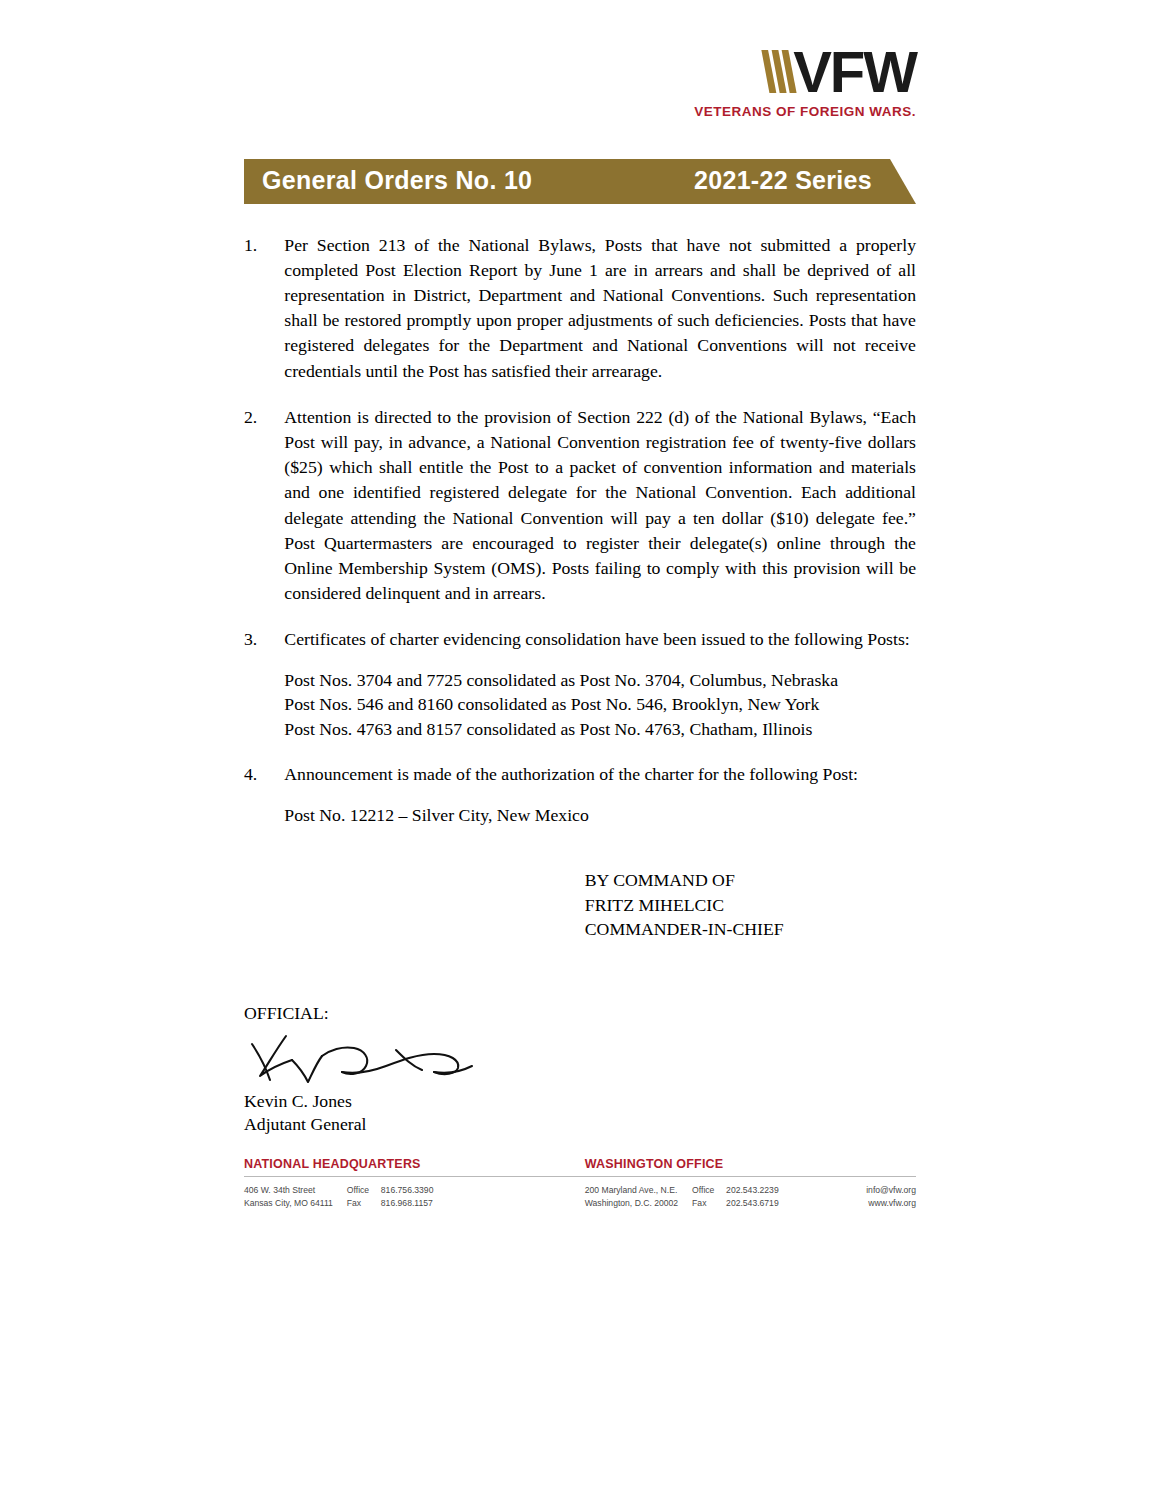\\\VFW
VETERANS OF FOREIGN WARS.
General Orders No. 10 2021-22 Series
1.
Per Section 213 of the National Bylaws, Posts that have not submitted a properly completed Post Election Report by June 1 are in arrears and shall be deprived of all representation in District, Department and National Conventions. Such representation shall be restored promptly upon proper adjustments of such deficiencies. Posts that have registered delegates for the Department and National Conventions will not receive credentials until the Post has satisfied their arrearage.
2.
Attention is directed to the provision of Section 222 (d) of the National Bylaws, “Each Post will pay, in advance, a National Convention registration fee of twenty-five dollars ($25) which shall entitle the Post to a packet of convention information and materials and one identified registered delegate for the National Convention. Each additional delegate attending the National Convention will pay a ten dollar ($10) delegate fee.” Post Quartermasters are encouraged to register their delegate(s) online through the Online Membership System (OMS). Posts failing to comply with this provision will be considered delinquent and in arrears.
3.
Certificates of charter evidencing consolidation have been issued to the following Posts:
Post Nos. 3704 and 7725 consolidated as Post No. 3704, Columbus, Nebraska
Post Nos. 546 and 8160 consolidated as Post No. 546, Brooklyn, New York
Post Nos. 4763 and 8157 consolidated as Post No. 4763, Chatham, Illinois
4.
Announcement is made of the authorization of the charter for the following Post:
Post No. 12212 – Silver City, New Mexico
BY COMMAND OF
FRITZ MIHELCIC
COMMANDER-IN-CHIEF
OFFICIAL:
Kevin C. Jones
Adjutant General
NATIONAL HEADQUARTERS
WASHINGTON OFFICE
406 W. 34th Street
Kansas City, MO 64111
Office816.756.3390
Fax816.968.1157
200 Maryland Ave., N.E.
Washington, D.C. 20002
Office202.543.2239
Fax202.543.6719
info@vfw.org
www.vfw.org